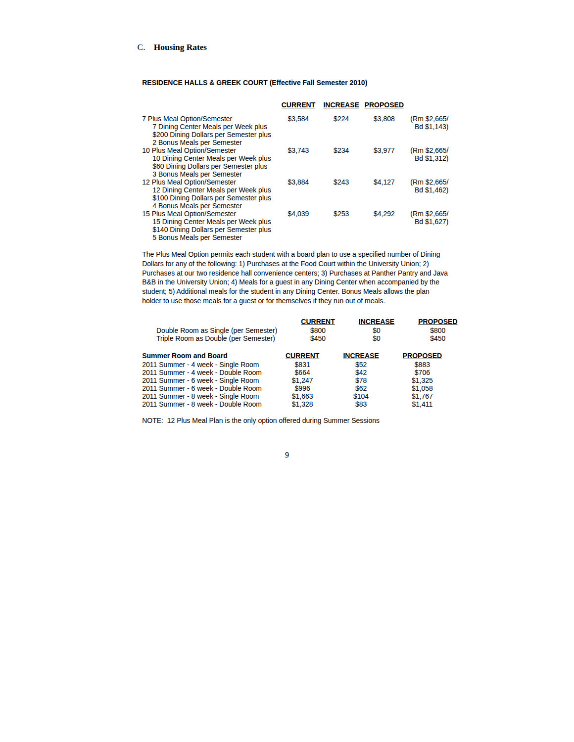C. Housing Rates
RESIDENCE HALLS & GREEK COURT (Effective Fall Semester 2010)
| | CURRENT | INCREASE | PROPOSED | |
| --- | --- | --- | --- | --- |
| 7 Plus Meal Option/Semester 7 Dining Center Meals per Week plus $200 Dining Dollars per Semester plus 2 Bonus Meals per Semester | $3,584 | $224 | $3,808 | (Rm $2,665/ Bd $1,143) |
| 10 Plus Meal Option/Semester 10 Dining Center Meals per Week plus $60 Dining Dollars per Semester plus 3 Bonus Meals per Semester | $3,743 | $234 | $3,977 | (Rm $2,665/ Bd $1,312) |
| 12 Plus Meal Option/Semester 12 Dining Center Meals per Week plus $100 Dining Dollars per Semester plus 4 Bonus Meals per Semester | $3,884 | $243 | $4,127 | (Rm $2,665/ Bd $1,462) |
| 15 Plus Meal Option/Semester 15 Dining Center Meals per Week plus $140 Dining Dollars per Semester plus 5 Bonus Meals per Semester | $4,039 | $253 | $4,292 | (Rm $2,665/ Bd $1,627) |
The Plus Meal Option permits each student with a board plan to use a specified number of Dining Dollars for any of the following: 1) Purchases at the Food Court within the University Union; 2) Purchases at our two residence hall convenience centers; 3) Purchases at Panther Pantry and Java B&B in the University Union; 4) Meals for a guest in any Dining Center when accompanied by the student; 5) Additional meals for the student in any Dining Center. Bonus Meals allows the plan holder to use those meals for a guest or for themselves if they run out of meals.
| | CURRENT | INCREASE | PROPOSED |
| --- | --- | --- | --- |
| Double Room as Single (per Semester) | $800 | $0 | $800 |
| Triple Room as Double (per Semester) | $450 | $0 | $450 |
| Summer Room and Board | CURRENT | INCREASE | PROPOSED |
| --- | --- | --- | --- |
| 2011 Summer - 4 week - Single Room | $831 | $52 | $883 |
| 2011 Summer - 4 week - Double Room | $664 | $42 | $706 |
| 2011 Summer - 6 week - Single Room | $1,247 | $78 | $1,325 |
| 2011 Summer - 6 week - Double Room | $996 | $62 | $1,058 |
| 2011 Summer - 8 week - Single Room | $1,663 | $104 | $1,767 |
| 2011 Summer - 8 week - Double Room | $1,328 | $83 | $1,411 |
NOTE: 12 Plus Meal Plan is the only option offered during Summer Sessions
9